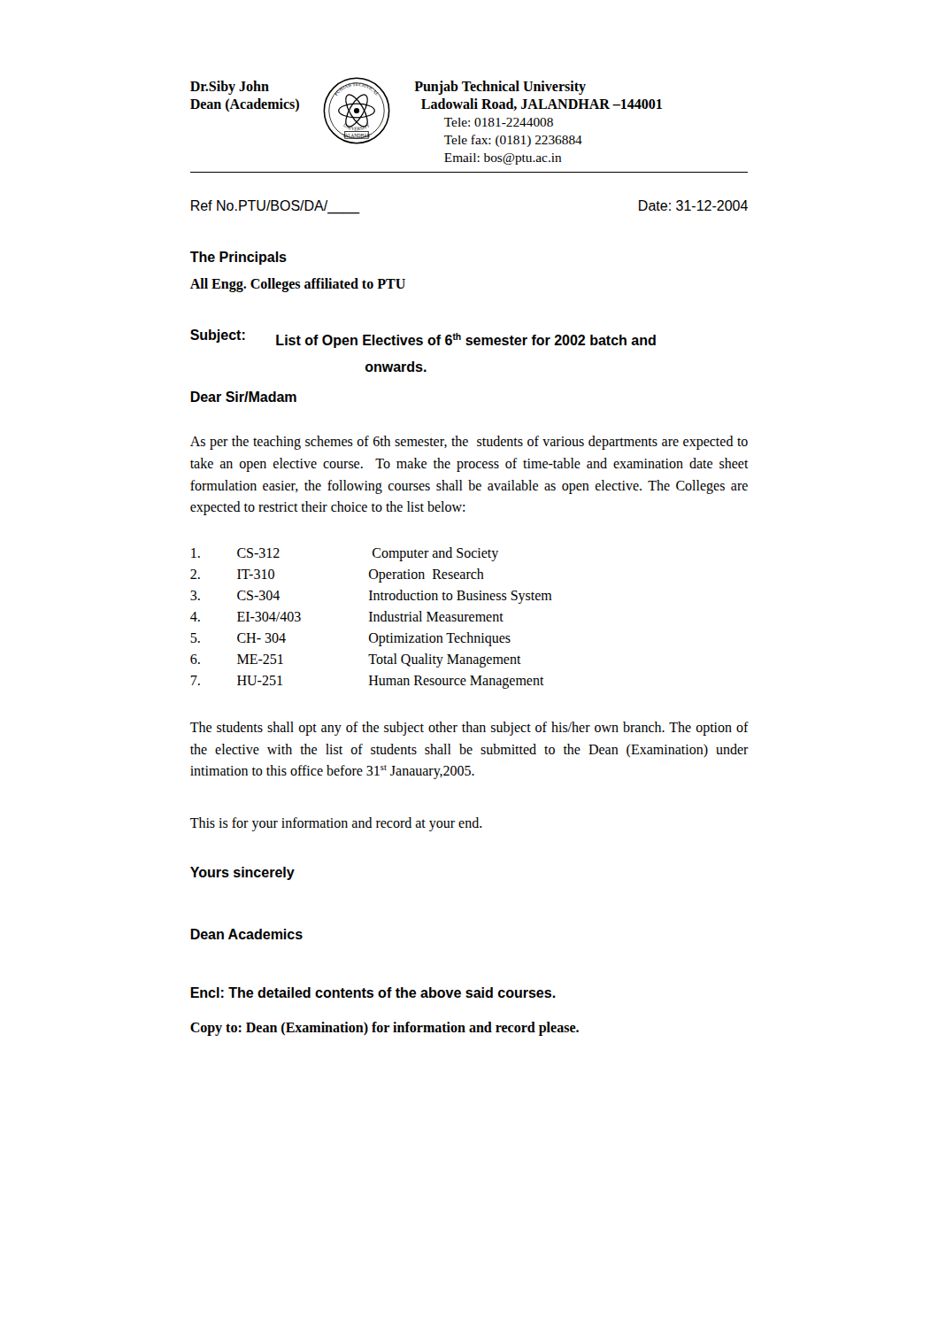Dr.Siby John
Dean (Academics)
PUNJAB TECHNICAL UNIVERSITY JALANDHAR
Punjab Technical University
Ladowali Road, JALANDHAR –144001
Tele: 0181-2244008
Tele fax: (0181) 2236884
Email: bos@ptu.ac.in
Ref No.PTU/BOS/DA/____
Date: 31-12-2004
The Principals
All Engg. Colleges affiliated to PTU
Subject:
List of Open Electives of 6th semester for 2002 batch and onwards.
Dear Sir/Madam
As per the teaching schemes of 6th semester, the students of various departments are expected to take an open elective course. To make the process of time-table and examination date sheet formulation easier, the following courses shall be available as open elective. The Colleges are expected to restrict their choice to the list below:
| 1. | CS-312 | Computer and Society |
| 2. | IT-310 | Operation Research |
| 3. | CS-304 | Introduction to Business System |
| 4. | EI-304/403 | Industrial Measurement |
| 5. | CH- 304 | Optimization Techniques |
| 6. | ME-251 | Total Quality Management |
| 7. | HU-251 | Human Resource Management |
The students shall opt any of the subject other than subject of his/her own branch. The option of the elective with the list of students shall be submitted to the Dean (Examination) under intimation to this office before 31st Janauary,2005.
This is for your information and record at your end.
Yours sincerely
Dean Academics
Encl: The detailed contents of the above said courses.
Copy to: Dean (Examination) for information and record please.